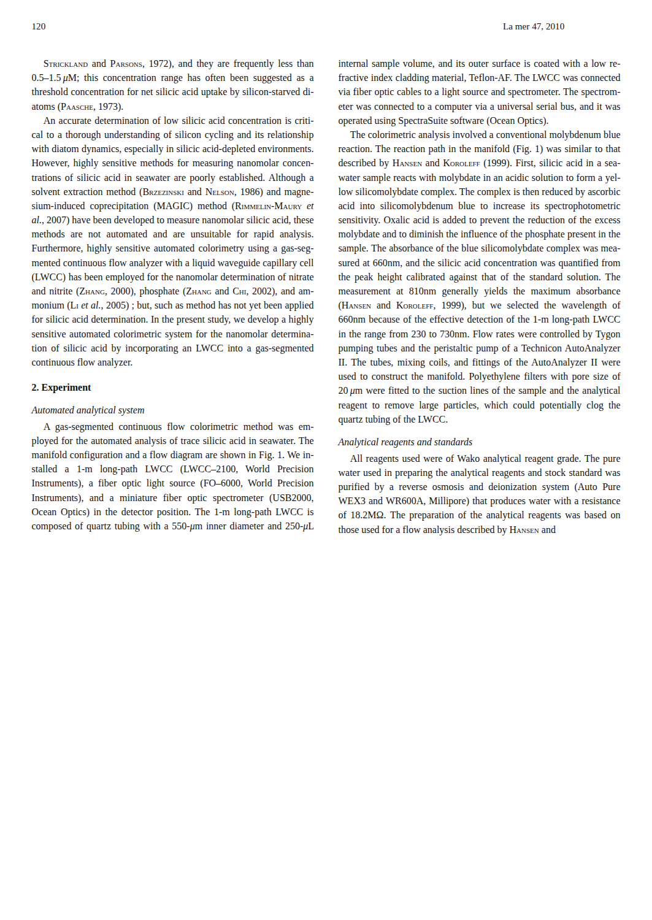120 La mer 47, 2010
Strickland and Parsons, 1972), and they are frequently less than 0.5–1.5 μ M; this concentration range has often been suggested as a threshold concentration for net silicic acid uptake by silicon-starved diatoms (Paasche, 1973).
An accurate determination of low silicic acid concentration is critical to a thorough understanding of silicon cycling and its relationship with diatom dynamics, especially in silicic acid-depleted environments. However, highly sensitive methods for measuring nanomolar concentrations of silicic acid in seawater are poorly established. Although a solvent extraction method (Brzezinski and Nelson, 1986) and magnesium-induced coprecipitation (MAGIC) method (Rimmelin-Maury et al., 2007) have been developed to measure nanomolar silicic acid, these methods are not automated and are unsuitable for rapid analysis. Furthermore, highly sensitive automated colorimetry using a gas-segmented continuous flow analyzer with a liquid waveguide capillary cell (LWCC) has been employed for the nanomolar determination of nitrate and nitrite (Zhang, 2000), phosphate (Zhang and Chi, 2002), and ammonium (Li et al., 2005) ; but, such as method has not yet been applied for silicic acid determination. In the present study, we develop a highly sensitive automated colorimetric system for the nanomolar determination of silicic acid by incorporating an LWCC into a gas-segmented continuous flow analyzer.
2. Experiment
Automated analytical system
A gas-segmented continuous flow colorimetric method was employed for the automated analysis of trace silicic acid in seawater. The manifold configuration and a flow diagram are shown in Fig. 1. We installed a 1-m long-path LWCC (LWCC–2100, World Precision Instruments), a fiber optic light source (FO–6000, World Precision Instruments), and a miniature fiber optic spectrometer (USB2000, Ocean Optics) in the detector position. The 1-m long-path LWCC is composed of quartz tubing with a 550-μm inner diameter and 250-μ L internal sample volume, and its outer surface is coated with a low refractive index cladding material, Teflon-AF. The LWCC was connected via fiber optic cables to a light source and spectrometer. The spectrometer was connected to a computer via a universal serial bus, and it was operated using SpectraSuite software (Ocean Optics).
The colorimetric analysis involved a conventional molybdenum blue reaction. The reaction path in the manifold (Fig. 1) was similar to that described by Hansen and Koroleff (1999). First, silicic acid in a seawater sample reacts with molybdate in an acidic solution to form a yellow silicomolybdate complex. The complex is then reduced by ascorbic acid into silicomolybdenum blue to increase its spectrophotometric sensitivity. Oxalic acid is added to prevent the reduction of the excess molybdate and to diminish the influence of the phosphate present in the sample. The absorbance of the blue silicomolybdate complex was measured at 660nm, and the silicic acid concentration was quantified from the peak height calibrated against that of the standard solution. The measurement at 810nm generally yields the maximum absorbance (Hansen and Koroleff, 1999), but we selected the wavelength of 660nm because of the effective detection of the 1-m long-path LWCC in the range from 230 to 730nm. Flow rates were controlled by Tygon pumping tubes and the peristaltic pump of a Technicon AutoAnalyzer II. The tubes, mixing coils, and fittings of the AutoAnalyzer II were used to construct the manifold. Polyethylene filters with pore size of 20 μm were fitted to the suction lines of the sample and the analytical reagent to remove large particles, which could potentially clog the quartz tubing of the LWCC.
Analytical reagents and standards
All reagents used were of Wako analytical reagent grade. The pure water used in preparing the analytical reagents and stock standard was purified by a reverse osmosis and deionization system (Auto Pure WEX3 and WR600A, Millipore) that produces water with a resistance of 18.2MΩ. The preparation of the analytical reagents was based on those used for a flow analysis described by Hansen and